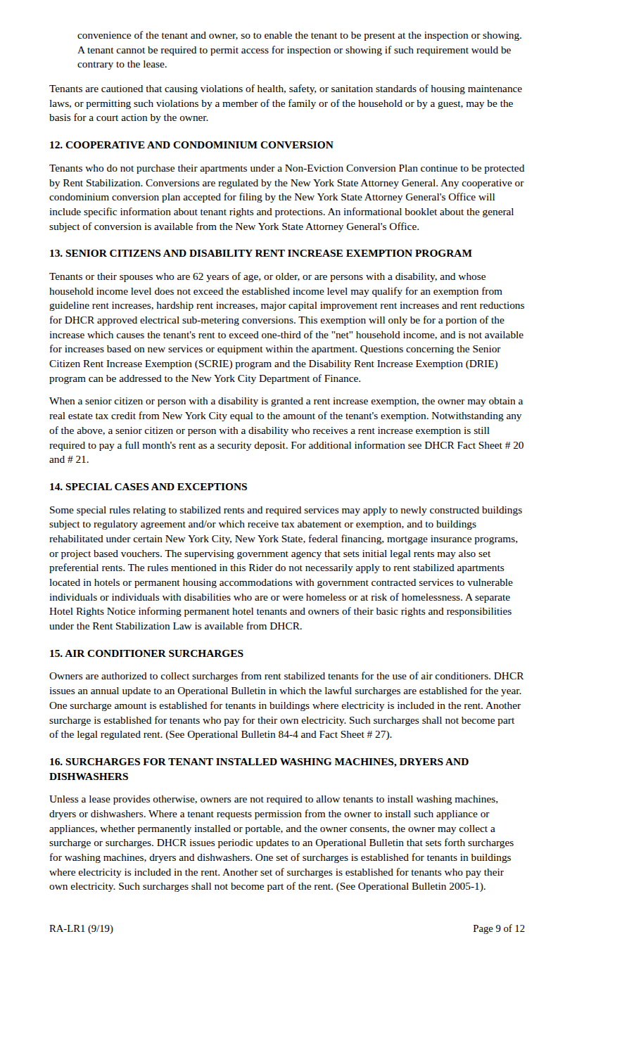convenience of the tenant and owner, so to enable the tenant to be present at the inspection or showing. A tenant cannot be required to permit access for inspection or showing if such requirement would be contrary to the lease.
Tenants are cautioned that causing violations of health, safety, or sanitation standards of housing maintenance laws, or permitting such violations by a member of the family or of the household or by a guest, may be the basis for a court action by the owner.
12. Cooperative and Condominium Conversion
Tenants who do not purchase their apartments under a Non-Eviction Conversion Plan continue to be protected by Rent Stabilization. Conversions are regulated by the New York State Attorney General. Any cooperative or condominium conversion plan accepted for filing by the New York State Attorney General's Office will include specific information about tenant rights and protections. An informational booklet about the general subject of conversion is available from the New York State Attorney General's Office.
13. Senior Citizens and Disability Rent Increase Exemption Program
Tenants or their spouses who are 62 years of age, or older, or are persons with a disability, and whose household income level does not exceed the established income level may qualify for an exemption from guideline rent increases, hardship rent increases, major capital improvement rent increases and rent reductions for DHCR approved electrical sub-metering conversions. This exemption will only be for a portion of the increase which causes the tenant's rent to exceed one-third of the "net" household income, and is not available for increases based on new services or equipment within the apartment. Questions concerning the Senior Citizen Rent Increase Exemption (SCRIE) program and the Disability Rent Increase Exemption (DRIE) program can be addressed to the New York City Department of Finance.
When a senior citizen or person with a disability is granted a rent increase exemption, the owner may obtain a real estate tax credit from New York City equal to the amount of the tenant's exemption. Notwithstanding any of the above, a senior citizen or person with a disability who receives a rent increase exemption is still required to pay a full month's rent as a security deposit. For additional information see DHCR Fact Sheet # 20 and # 21.
14. Special Cases and Exceptions
Some special rules relating to stabilized rents and required services may apply to newly constructed buildings subject to regulatory agreement and/or which receive tax abatement or exemption, and to buildings rehabilitated under certain New York City, New York State, federal financing, mortgage insurance programs, or project based vouchers. The supervising government agency that sets initial legal rents may also set preferential rents. The rules mentioned in this Rider do not necessarily apply to rent stabilized apartments located in hotels or permanent housing accommodations with government contracted services to vulnerable individuals or individuals with disabilities who are or were homeless or at risk of homelessness. A separate Hotel Rights Notice informing permanent hotel tenants and owners of their basic rights and responsibilities under the Rent Stabilization Law is available from DHCR.
15. Air Conditioner Surcharges
Owners are authorized to collect surcharges from rent stabilized tenants for the use of air conditioners. DHCR issues an annual update to an Operational Bulletin in which the lawful surcharges are established for the year. One surcharge amount is established for tenants in buildings where electricity is included in the rent. Another surcharge is established for tenants who pay for their own electricity. Such surcharges shall not become part of the legal regulated rent. (See Operational Bulletin 84-4 and Fact Sheet # 27).
16. Surcharges for Tenant Installed Washing Machines, Dryers and Dishwashers
Unless a lease provides otherwise, owners are not required to allow tenants to install washing machines, dryers or dishwashers. Where a tenant requests permission from the owner to install such appliance or appliances, whether permanently installed or portable, and the owner consents, the owner may collect a surcharge or surcharges. DHCR issues periodic updates to an Operational Bulletin that sets forth surcharges for washing machines, dryers and dishwashers. One set of surcharges is established for tenants in buildings where electricity is included in the rent. Another set of surcharges is established for tenants who pay their own electricity. Such surcharges shall not become part of the rent. (See Operational Bulletin 2005-1).
RA-LR1 (9/19) Page 9 of 12